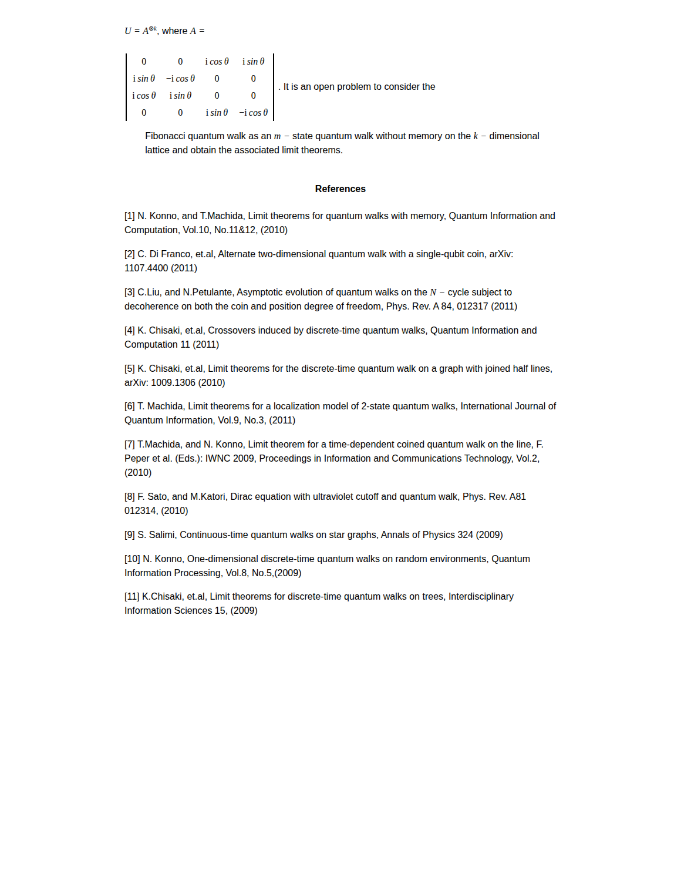U = A⊗k, where A =
| 0 | 0 | i cos θ | i sin θ |
| i sin θ | − i cos θ | 0 | 0 |
| i cos θ | i sin θ | 0 | 0 |
| 0 | 0 | i sin θ | − i cos θ |
. It is an open problem to consider the
Fibonacci quantum walk as an m − state quantum walk without memory on the k − dimensional lattice and obtain the associated limit theorems.
References
[1] N. Konno, and T.Machida, Limit theorems for quantum walks with memory, Quantum Information and Computation, Vol.10, No.11&12, (2010)
[2] C. Di Franco, et.al, Alternate two-dimensional quantum walk with a single-qubit coin, arXiv: 1107.4400 (2011)
[3] C.Liu, and N.Petulante, Asymptotic evolution of quantum walks on the N − cycle subject to decoherence on both the coin and position degree of freedom, Phys. Rev. A 84, 012317 (2011)
[4] K. Chisaki, et.al, Crossovers induced by discrete-time quantum walks, Quantum Information and Computation 11 (2011)
[5] K. Chisaki, et.al, Limit theorems for the discrete-time quantum walk on a graph with joined half lines, arXiv: 1009.1306 (2010)
[6] T. Machida, Limit theorems for a localization model of 2-state quantum walks, International Journal of Quantum Information, Vol.9, No.3, (2011)
[7] T.Machida, and N. Konno, Limit theorem for a time-dependent coined quantum walk on the line, F. Peper et al. (Eds.): IWNC 2009, Proceedings in Information and Communications Technology, Vol.2, (2010)
[8] F. Sato, and M.Katori, Dirac equation with ultraviolet cutoff and quantum walk, Phys. Rev. A81 012314, (2010)
[9] S. Salimi, Continuous-time quantum walks on star graphs, Annals of Physics 324 (2009)
[10] N. Konno, One-dimensional discrete-time quantum walks on random environments, Quantum Information Processing, Vol.8, No.5,(2009)
[11] K.Chisaki, et.al, Limit theorems for discrete-time quantum walks on trees, Interdisciplinary Information Sciences 15, (2009)